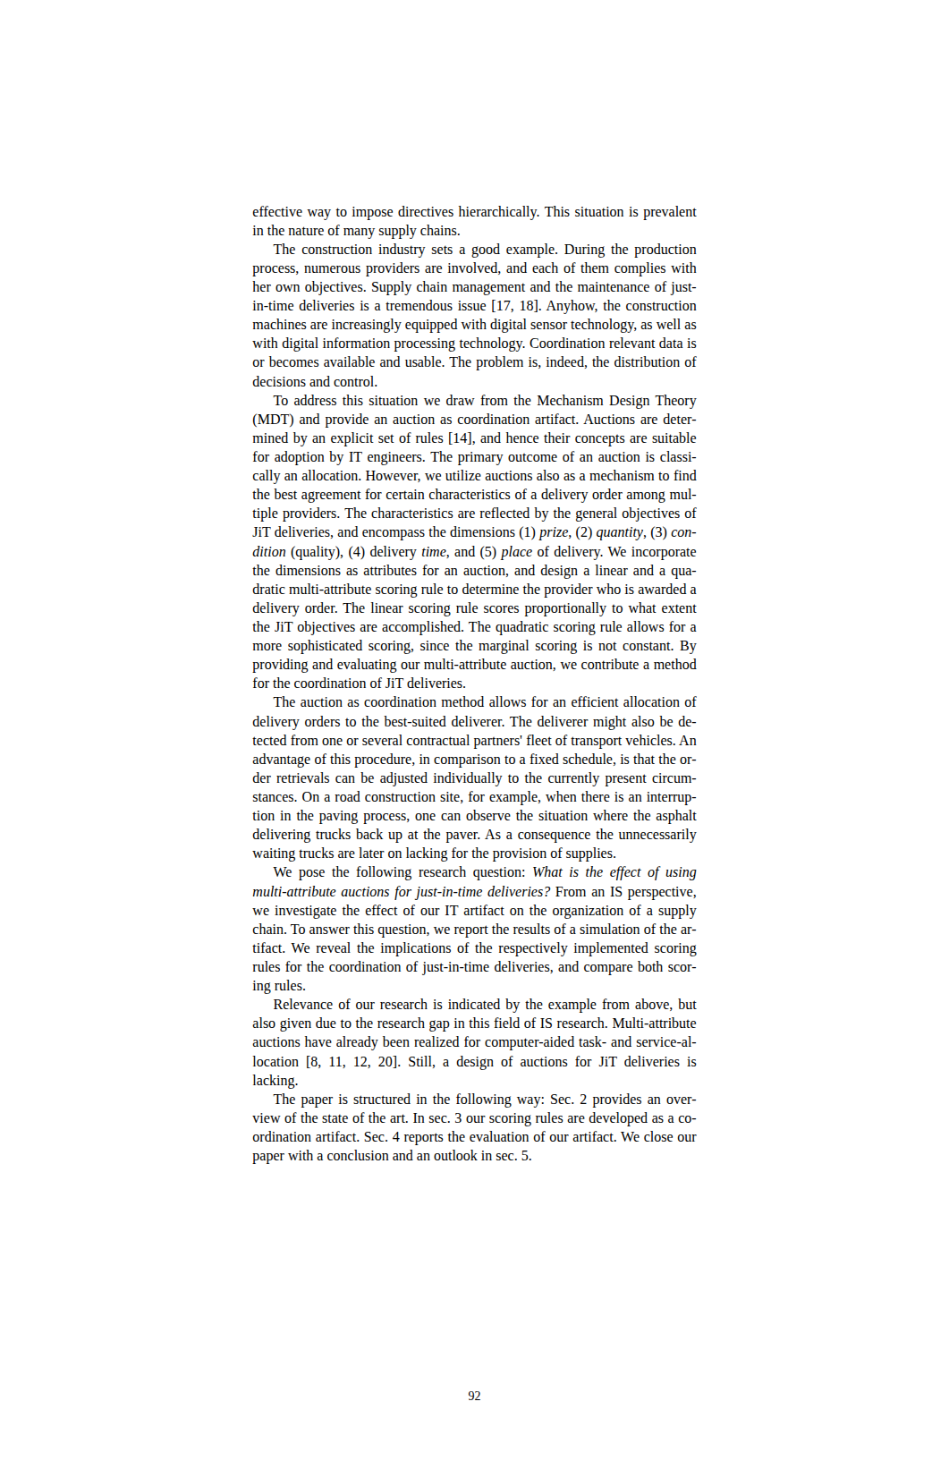effective way to impose directives hierarchically. This situation is prevalent in the nature of many supply chains.
The construction industry sets a good example. During the production process, numerous providers are involved, and each of them complies with her own objectives. Supply chain management and the maintenance of just-in-time deliveries is a tremendous issue [17, 18]. Anyhow, the construction machines are increasingly equipped with digital sensor technology, as well as with digital information processing technology. Coordination relevant data is or becomes available and usable. The problem is, indeed, the distribution of decisions and control.
To address this situation we draw from the Mechanism Design Theory (MDT) and provide an auction as coordination artifact. Auctions are determined by an explicit set of rules [14], and hence their concepts are suitable for adoption by IT engineers. The primary outcome of an auction is classically an allocation. However, we utilize auctions also as a mechanism to find the best agreement for certain characteristics of a delivery order among multiple providers. The characteristics are reflected by the general objectives of JiT deliveries, and encompass the dimensions (1) prize, (2) quantity, (3) condition (quality), (4) delivery time, and (5) place of delivery. We incorporate the dimensions as attributes for an auction, and design a linear and a quadratic multi-attribute scoring rule to determine the provider who is awarded a delivery order. The linear scoring rule scores proportionally to what extent the JiT objectives are accomplished. The quadratic scoring rule allows for a more sophisticated scoring, since the marginal scoring is not constant. By providing and evaluating our multi-attribute auction, we contribute a method for the coordination of JiT deliveries.
The auction as coordination method allows for an efficient allocation of delivery orders to the best-suited deliverer. The deliverer might also be detected from one or several contractual partners' fleet of transport vehicles. An advantage of this procedure, in comparison to a fixed schedule, is that the order retrievals can be adjusted individually to the currently present circumstances. On a road construction site, for example, when there is an interruption in the paving process, one can observe the situation where the asphalt delivering trucks back up at the paver. As a consequence the unnecessarily waiting trucks are later on lacking for the provision of supplies.
We pose the following research question: What is the effect of using multi-attribute auctions for just-in-time deliveries? From an IS perspective, we investigate the effect of our IT artifact on the organization of a supply chain. To answer this question, we report the results of a simulation of the artifact. We reveal the implications of the respectively implemented scoring rules for the coordination of just-in-time deliveries, and compare both scoring rules.
Relevance of our research is indicated by the example from above, but also given due to the research gap in this field of IS research. Multi-attribute auctions have already been realized for computer-aided task- and service-allocation [8, 11, 12, 20]. Still, a design of auctions for JiT deliveries is lacking.
The paper is structured in the following way: Sec. 2 provides an overview of the state of the art. In sec. 3 our scoring rules are developed as a coordination artifact. Sec. 4 reports the evaluation of our artifact. We close our paper with a conclusion and an outlook in sec. 5.
92